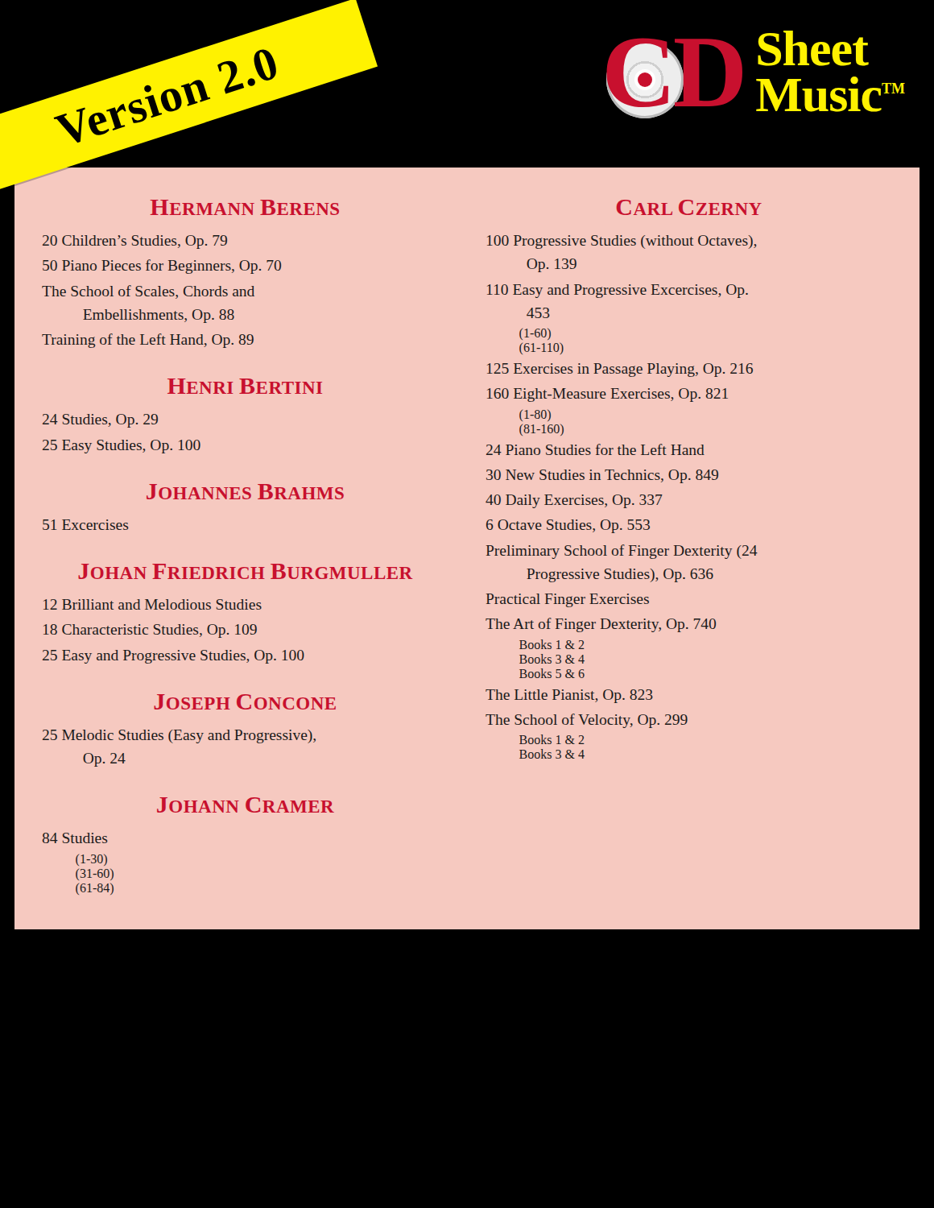Version 2.0
CD Sheet MusicTM
Hermann Berens
20 Children’s Studies, Op. 79
50 Piano Pieces for Beginners, Op. 70
The School of Scales, Chords and Embellishments, Op. 88
Training of the Left Hand, Op. 89
Henri Bertini
24 Studies, Op. 29
25 Easy Studies, Op. 100
Johannes Brahms
51 Excercises
Johan Friedrich Burgmuller
12 Brilliant and Melodious Studies
18 Characteristic Studies, Op. 109
25 Easy and Progressive Studies, Op. 100
Joseph Concone
25 Melodic Studies (Easy and Progressive), Op. 24
Johann Cramer
84 Studies
(1-30)
(31-60)
(61-84)
Carl Czerny
100 Progressive Studies (without Octaves), Op. 139
110 Easy and Progressive Excercises, Op. 453
(1-60)
(61-110)
125 Exercises in Passage Playing, Op. 216
160 Eight-Measure Exercises, Op. 821
(1-80)
(81-160)
24 Piano Studies for the Left Hand
30 New Studies in Technics, Op. 849
40 Daily Exercises, Op. 337
6 Octave Studies, Op. 553
Preliminary School of Finger Dexterity (24 Progressive Studies), Op. 636
Practical Finger Exercises
The Art of Finger Dexterity, Op. 740
Books 1 & 2
Books 3 & 4
Books 5 & 6
The Little Pianist, Op. 823
The School of Velocity, Op. 299
Books 1 & 2
Books 3 & 4